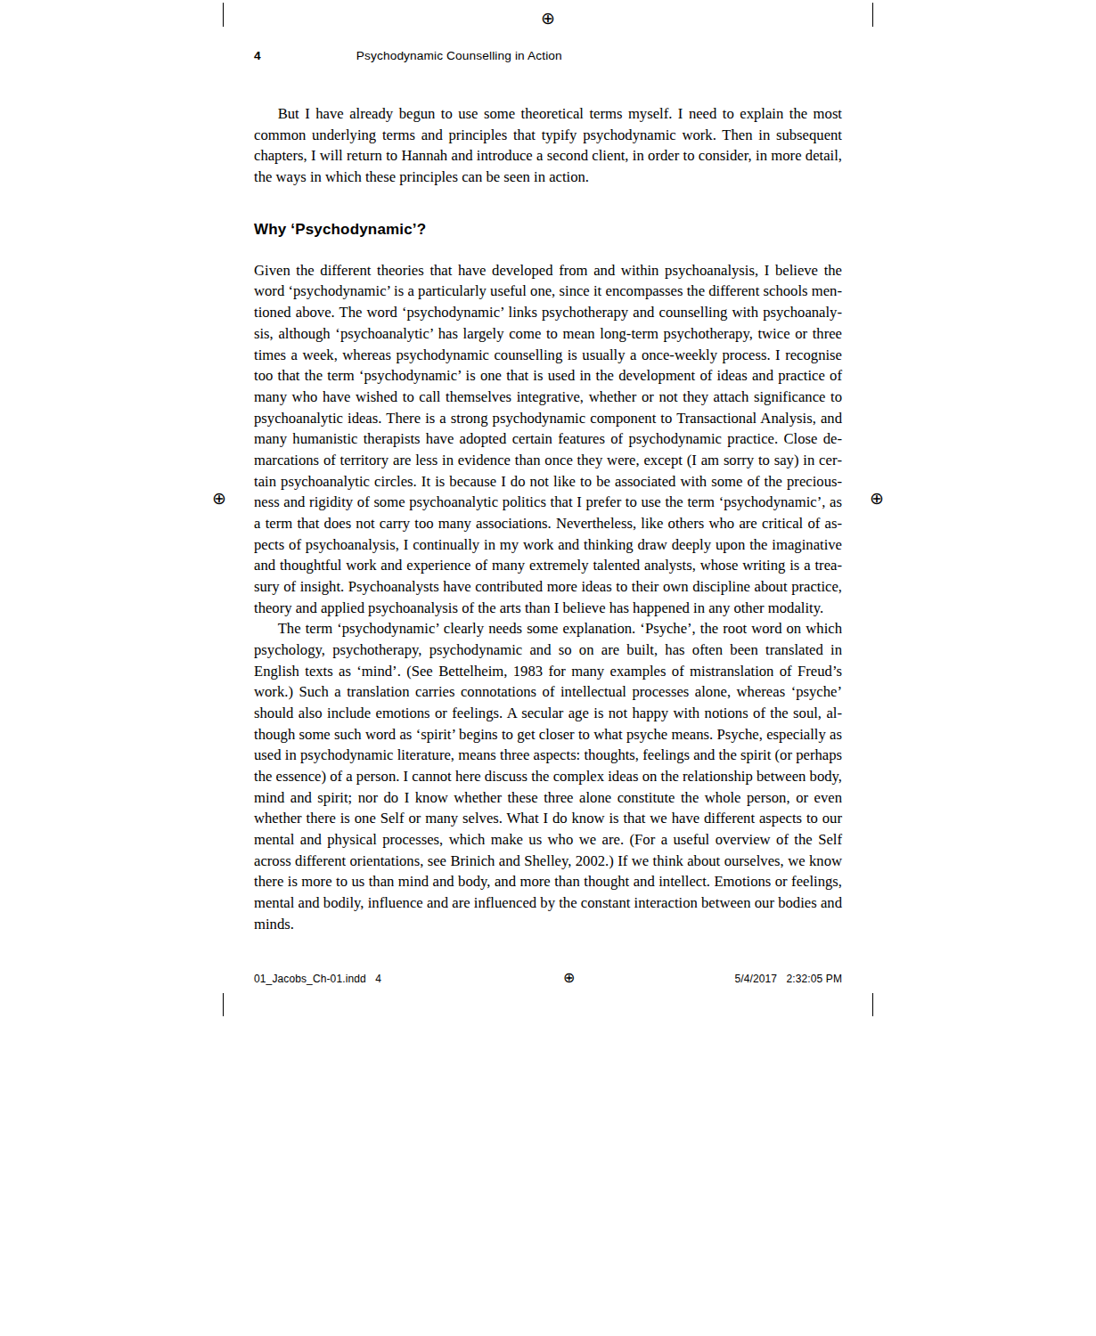⊕ ⊕ ⊕
4 Psychodynamic Counselling in Action
But I have already begun to use some theoretical terms myself. I need to explain the most common underlying terms and principles that typify psychodynamic work. Then in subsequent chapters, I will return to Hannah and introduce a second client, in order to consider, in more detail, the ways in which these principles can be seen in action.
Why ‘Psychodynamic’?
Given the different theories that have developed from and within psychoanalysis, I believe the word ‘psychodynamic’ is a particularly useful one, since it encompasses the different schools mentioned above. The word ‘psychodynamic’ links psychotherapy and counselling with psychoanalysis, although ‘psychoanalytic’ has largely come to mean long-term psychotherapy, twice or three times a week, whereas psychodynamic counselling is usually a once-weekly process. I recognise too that the term ‘psychodynamic’ is one that is used in the development of ideas and practice of many who have wished to call themselves integrative, whether or not they attach significance to psychoanalytic ideas. There is a strong psychodynamic component to Transactional Analysis, and many humanistic therapists have adopted certain features of psychodynamic practice. Close demarcations of territory are less in evidence than once they were, except (I am sorry to say) in certain psychoanalytic circles. It is because I do not like to be associated with some of the preciousness and rigidity of some psychoanalytic politics that I prefer to use the term ‘psychodynamic’, as a term that does not carry too many associations. Nevertheless, like others who are critical of aspects of psychoanalysis, I continually in my work and thinking draw deeply upon the imaginative and thoughtful work and experience of many extremely talented analysts, whose writing is a treasury of insight. Psychoanalysts have contributed more ideas to their own discipline about practice, theory and applied psychoanalysis of the arts than I believe has happened in any other modality.
The term ‘psychodynamic’ clearly needs some explanation. ‘Psyche’, the root word on which psychology, psychotherapy, psychodynamic and so on are built, has often been translated in English texts as ‘mind’. (See Bettelheim, 1983 for many examples of mistranslation of Freud’s work.) Such a translation carries connotations of intellectual processes alone, whereas ‘psyche’ should also include emotions or feelings. A secular age is not happy with notions of the soul, although some such word as ‘spirit’ begins to get closer to what psyche means. Psyche, especially as used in psychodynamic literature, means three aspects: thoughts, feelings and the spirit (or perhaps the essence) of a person. I cannot here discuss the complex ideas on the relationship between body, mind and spirit; nor do I know whether these three alone constitute the whole person, or even whether there is one Self or many selves. What I do know is that we have different aspects to our mental and physical processes, which make us who we are. (For a useful overview of the Self across different orientations, see Brinich and Shelley, 2002.) If we think about ourselves, we know there is more to us than mind and body, and more than thought and intellect. Emotions or feelings, mental and bodily, influence and are influenced by the constant interaction between our bodies and minds.
01_Jacobs_Ch-01.indd 4 ⊕ 5/4/2017 2:32:05 PM